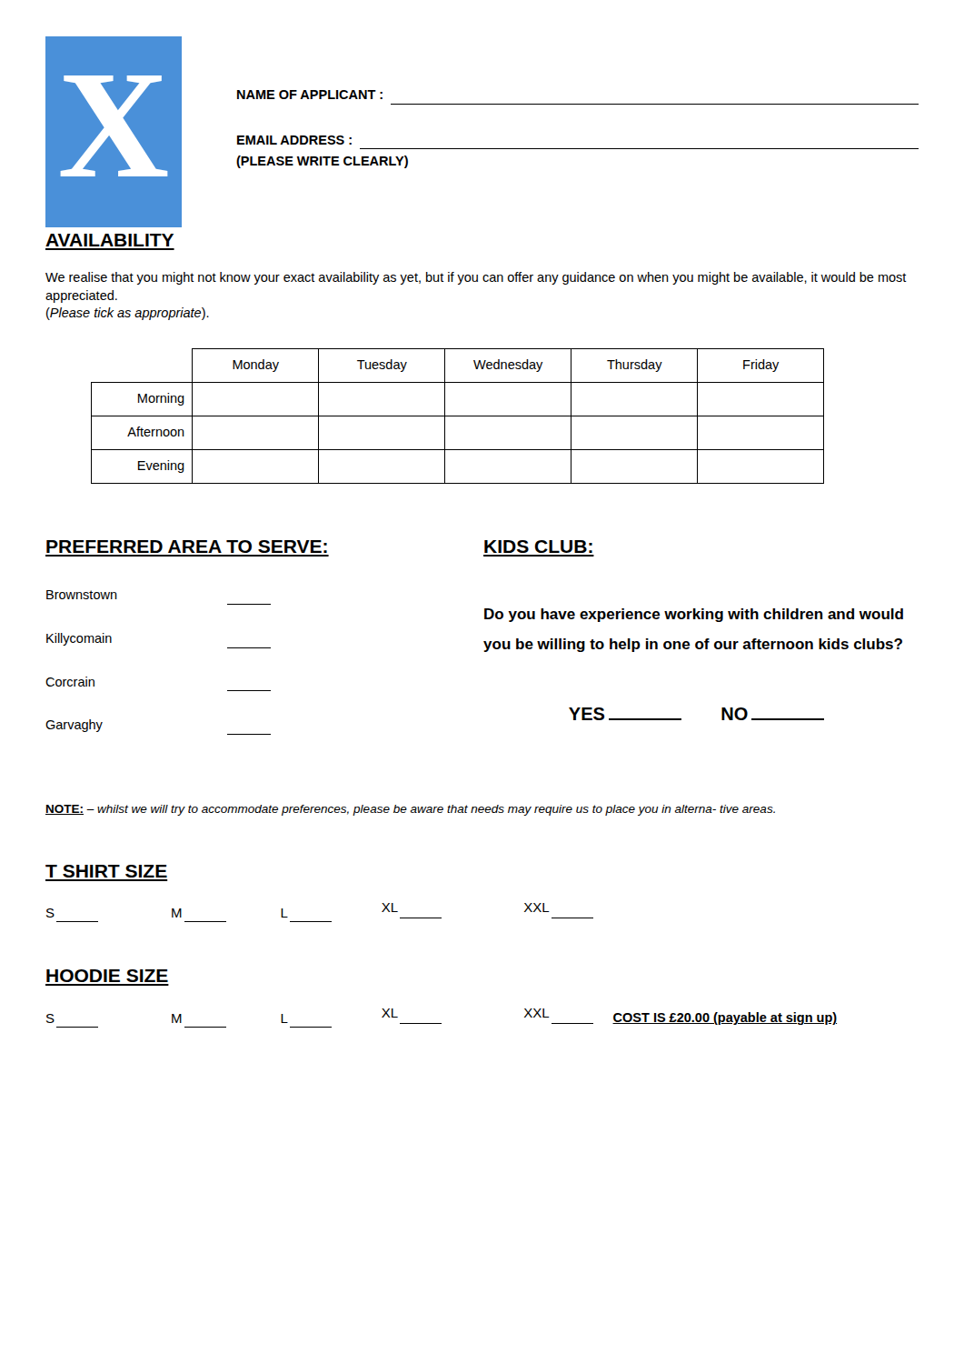X
NAME OF APPLICANT :
EMAIL ADDRESS :
(PLEASE WRITE CLEARLY)
AVAILABILITY
We realise that you might not know your exact availability as yet, but if you can offer any guidance on when you might be available, it would be most appreciated.
(Please tick as appropriate).
| | Monday | Tuesday | Wednesday | Thursday | Friday |
| Morning | | | | | |
| Afternoon | | | | | |
| Evening | | | | | |
PREFERRED AREA TO SERVE:
Brownstown
Killycomain
Corcrain
Garvaghy
KIDS CLUB:
Do you have experience working with children and would you be willing to help in one of our afternoon kids clubs?
YES NO
NOTE: – whilst we will try to accommodate preferences, please be aware that needs may require us to place you in alterna- tive areas.
T SHIRT SIZE
S M L XL XXL
HOODIE SIZE
S M L XL XXL COST IS £20.00 (payable at sign up)